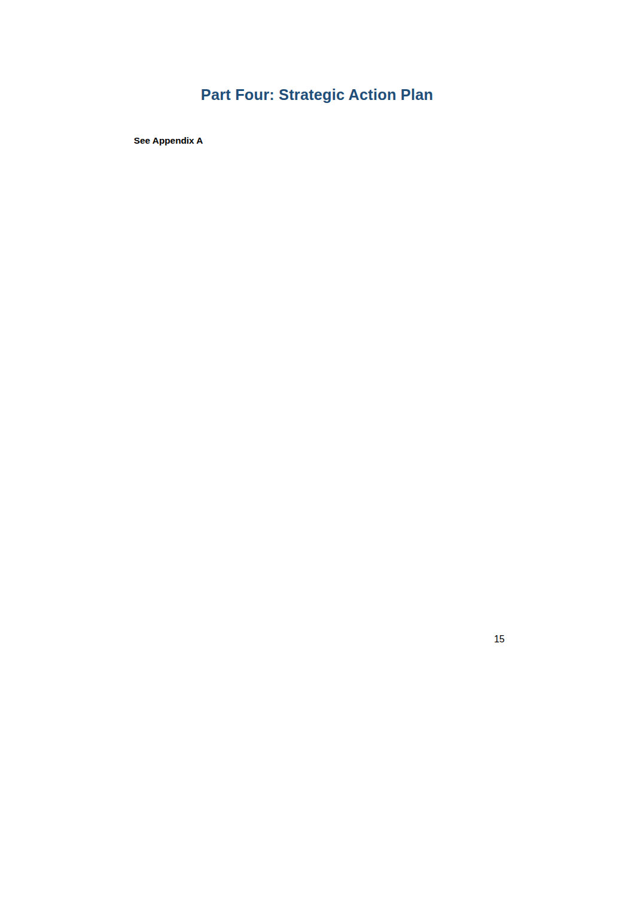Part Four: Strategic Action Plan
See Appendix A
15